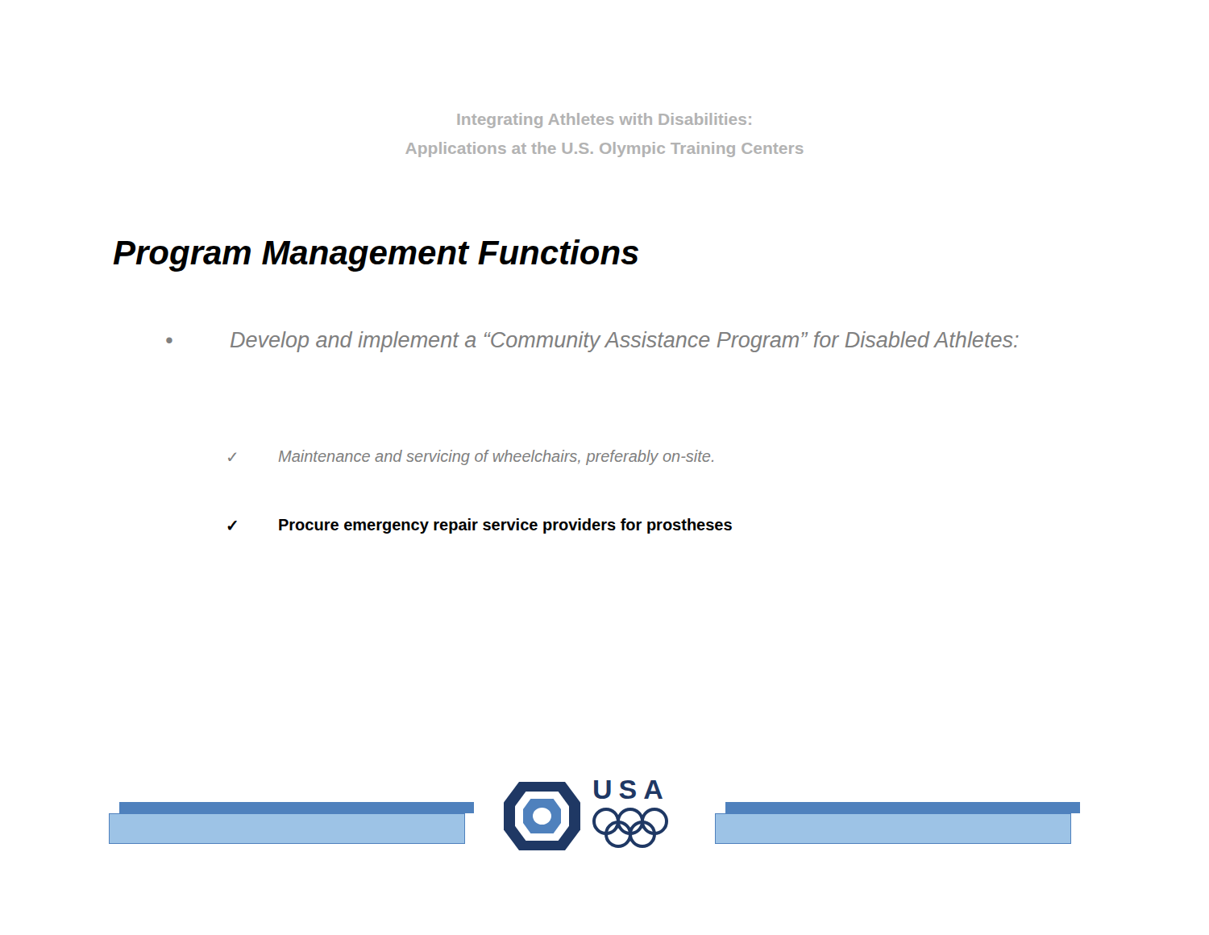Integrating Athletes with Disabilities:
Applications at the U.S. Olympic Training Centers
Program Management Functions
• Develop and implement a “Community Assistance Program” for Disabled Athletes:
✓ Maintenance and servicing of wheelchairs, preferably on-site.
✓ Procure emergency repair service providers for prostheses
USA